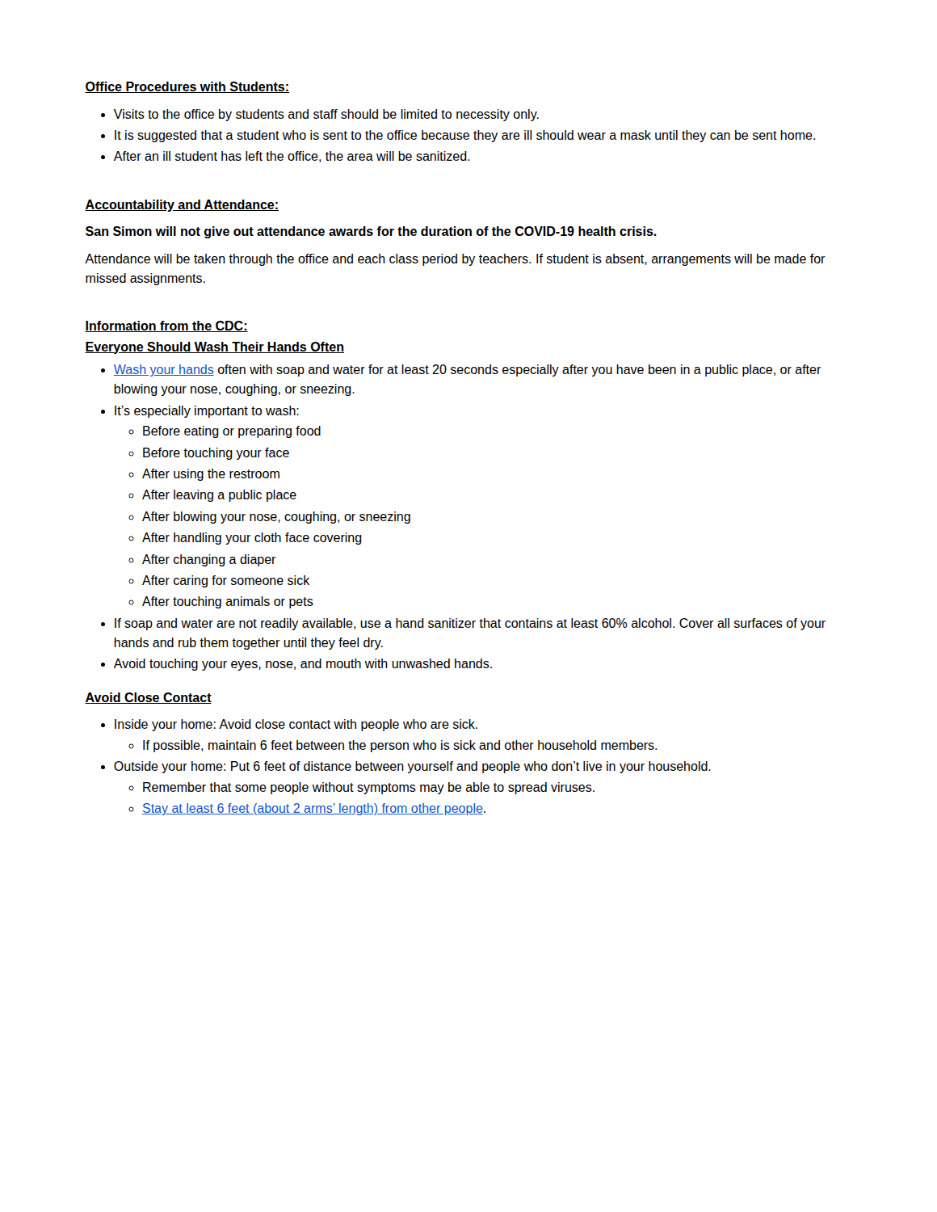Office Procedures with Students:
Visits to the office by students and staff should be limited to necessity only.
It is suggested that a student who is sent to the office because they are ill should wear a mask until they can be sent home.
After an ill student has left the office, the area will be sanitized.
Accountability and Attendance:
San Simon will not give out attendance awards for the duration of the COVID-19 health crisis.
Attendance will be taken through the office and each class period by teachers. If student is absent, arrangements will be made for missed assignments.
Information from the CDC:
Everyone Should Wash Their Hands Often
Wash your hands often with soap and water for at least 20 seconds especially after you have been in a public place, or after blowing your nose, coughing, or sneezing.
It’s especially important to wash:
Before eating or preparing food
Before touching your face
After using the restroom
After leaving a public place
After blowing your nose, coughing, or sneezing
After handling your cloth face covering
After changing a diaper
After caring for someone sick
After touching animals or pets
If soap and water are not readily available, use a hand sanitizer that contains at least 60% alcohol. Cover all surfaces of your hands and rub them together until they feel dry.
Avoid touching your eyes, nose, and mouth with unwashed hands.
Avoid Close Contact
Inside your home: Avoid close contact with people who are sick.
If possible, maintain 6 feet between the person who is sick and other household members.
Outside your home: Put 6 feet of distance between yourself and people who don’t live in your household.
Remember that some people without symptoms may be able to spread viruses.
Stay at least 6 feet (about 2 arms’ length) from other people.